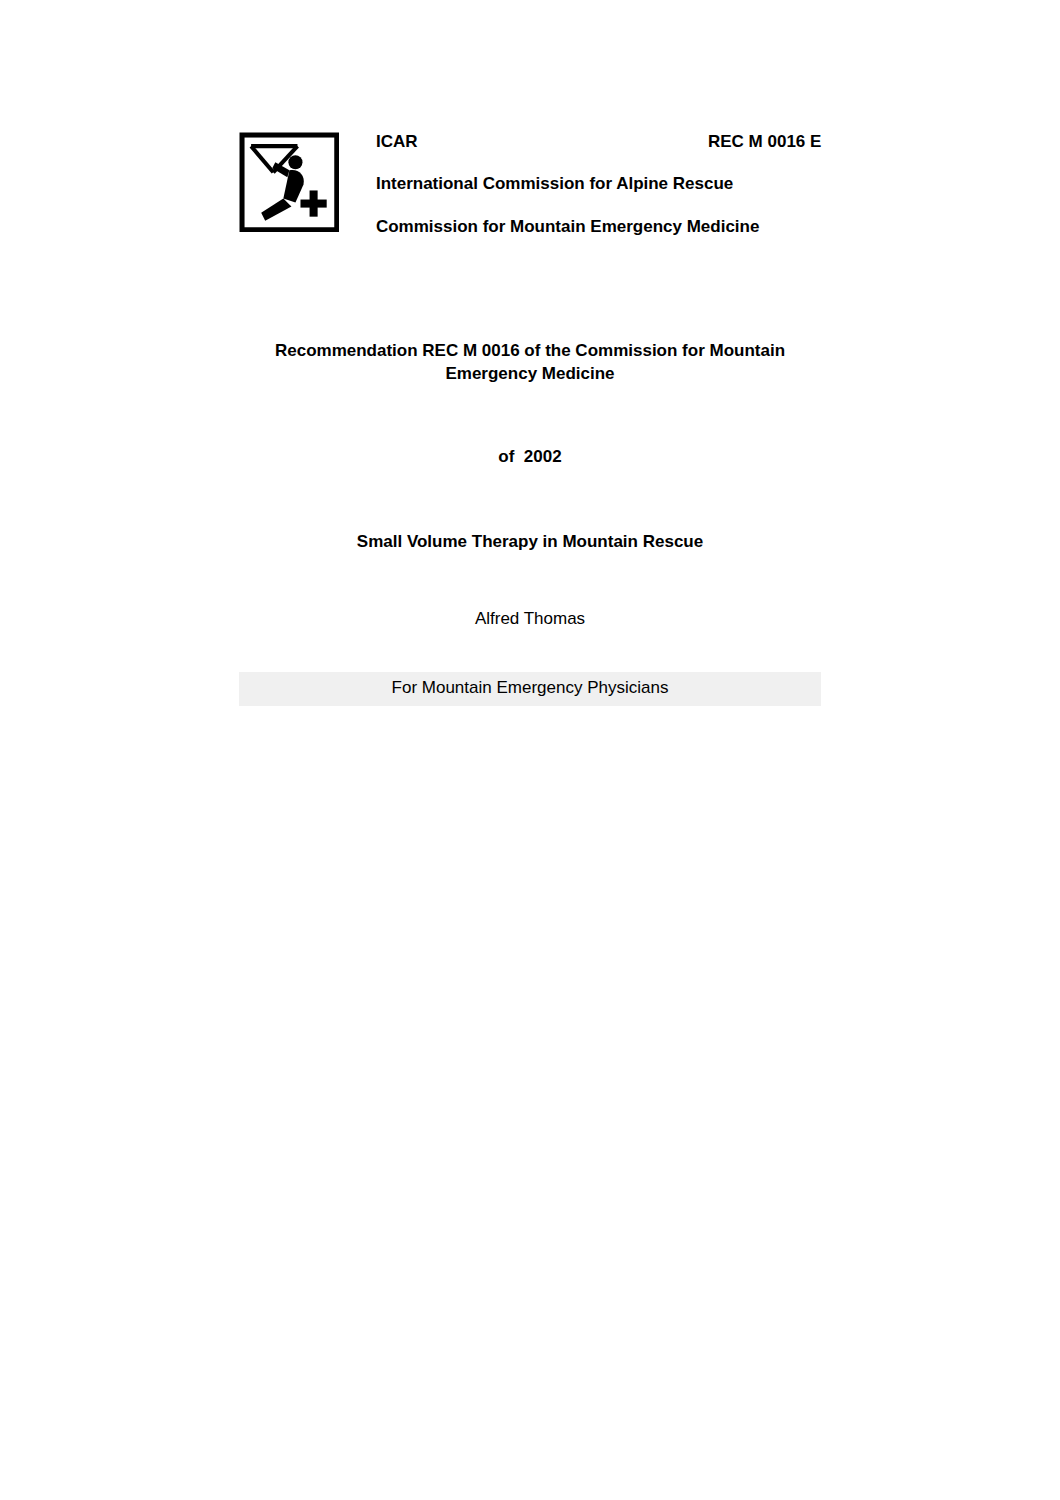ICAR REC M 0016 E
International Commission for Alpine Rescue
Commission for Mountain Emergency Medicine
Recommendation REC M 0016 of the Commission for Mountain
Emergency Medicine
of 2002
Small Volume Therapy in Mountain Rescue
Alfred Thomas
For Mountain Emergency Physicians